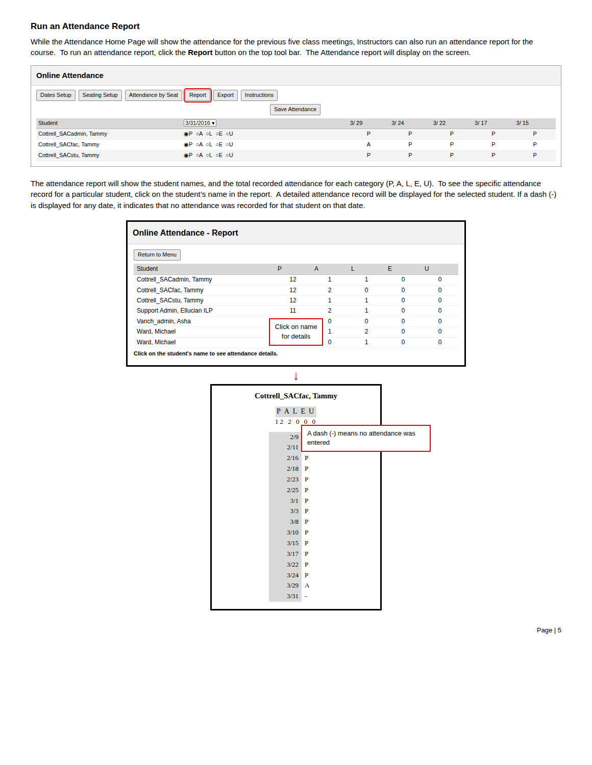Run an Attendance Report
While the Attendance Home Page will show the attendance for the previous five class meetings, Instructors can also run an attendance report for the course. To run an attendance report, click the Report button on the top tool bar. The Attendance report will display on the screen.
Online Attendance
Dates Setup Seating Setup Attendance by Seat Report Export Instructions
Save Attendance
| Student | 3/31/2016 ▾ | 3/ 29 | 3/ 24 | 3/ 22 | 3/ 17 | 3/ 15 |
| --- | --- | --- | --- | --- | --- | --- |
| Cottrell_SACadmin, Tammy | ◉P ○A ○L ○E ○U | P | P | P | P | P |
| Cottrell_SACfac, Tammy | ◉P ○A ○L ○E ○U | A | P | P | P | P |
| Cottrell_SACstu, Tammy | ◉P ○A ○L ○E ○U | P | P | P | P | P |
The attendance report will show the student names, and the total recorded attendance for each category (P, A, L, E, U). To see the specific attendance record for a particular student, click on the student’s name in the report. A detailed attendance record will be displayed for the selected student. If a dash (-) is displayed for any date, it indicates that no attendance was recorded for that student on that date.
Online Attendance - Report
Return to Menu
| Student | P | A | L | E | U |
| --- | --- | --- | --- | --- | --- |
| Cottrell_SACadmin, Tammy | 12 | 1 | 1 | 0 | 0 |
| Cottrell_SACfac, Tammy | 12 | 2 | 0 | 0 | 0 |
| Cottrell_SACstu, Tammy | 12 | 1 | 1 | 0 | 0 |
| Support Admin, Ellucian ILP | 11 | 2 | 1 | 0 | 0 |
| Vanch_admin, Asha | 0 | 0 | 0 | 0 | 0 |
| Ward, Michael | 11 | 1 | 2 | 0 | 0 |
| Ward, Michael | 13 | 0 | 1 | 0 | 0 |
Click on name
for details
Click on the student's name to see attendance details.
↓
Cottrell_SACfac, Tammy
PALEU
12 2 0 0 0
| 2/9 | A |
| 2/11 | - |
| 2/16 | P |
| 2/18 | P |
| 2/23 | P |
| 2/25 | P |
| 3/1 | P |
| 3/3 | P |
| 3/8 | P |
| 3/10 | P |
| 3/15 | P |
| 3/17 | P |
| 3/22 | P |
| 3/24 | P |
| 3/29 | A |
| 3/31 | - |
A dash (-) means no attendance was entered
Page | 5